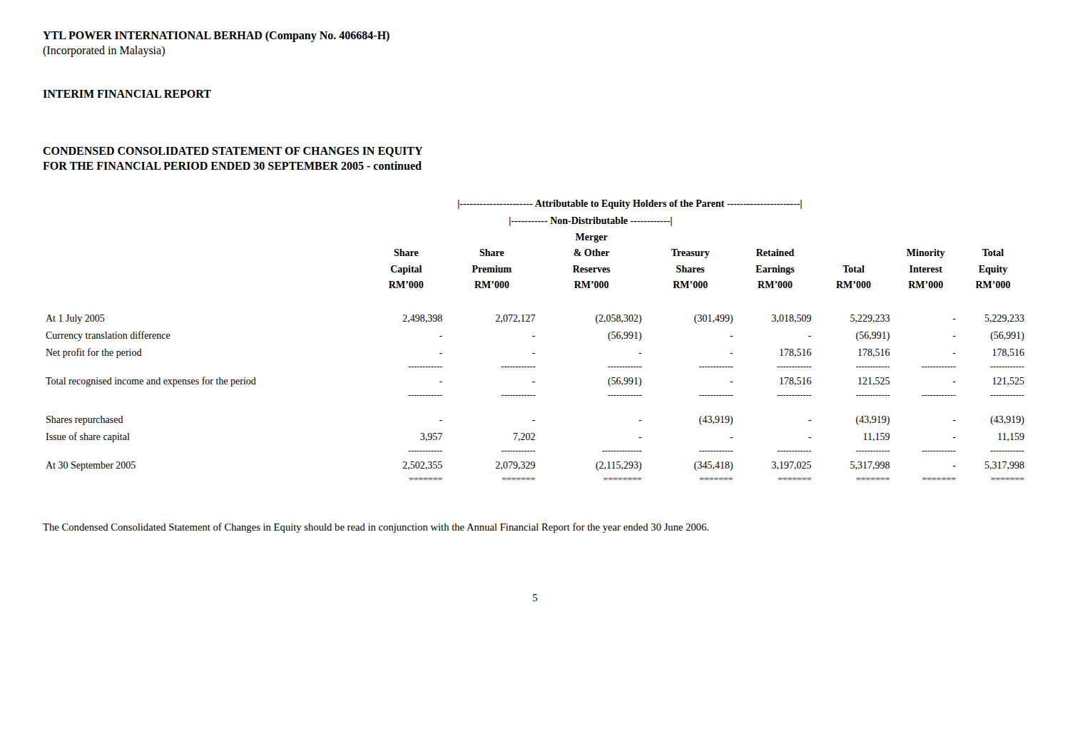YTL POWER INTERNATIONAL BERHAD (Company No. 406684-H)
(Incorporated in Malaysia)
INTERIM FINANCIAL REPORT
CONDENSED CONSOLIDATED STATEMENT OF CHANGES IN EQUITY
FOR THE FINANCIAL PERIOD ENDED 30 SEPTEMBER 2005 - continued
| | /---------------------- Attributable to Equity Holders of the Parent ----------------------/ | | |
| | | /----------- Non-Distributable ------------/ | | | | |
| | | | Merger | | | | | |
| | Share | Share | & Other | Treasury | Retained | | Minority | Total |
| | Capital | Premium | Reserves | Shares | Earnings | Total | Interest | Equity |
| | RM’000 | RM’000 | RM’000 | RM’000 | RM’000 | RM’000 | RM’000 | RM’000 |
| At 1 July 2005 | 2,498,398 | 2,072,127 | (2,058,302) | (301,499) | 3,018,509 | 5,229,233 | - | 5,229,233 |
| Currency translation difference | - | - | (56,991) | - | - | (56,991) | - | (56,991) |
| Net profit for the period | - | - | - | - | 178,516 | 178,516 | - | 178,516 |
| | ------------ | ------------ | ------------ | ------------ | ------------ | ------------ | ------------ | ------------ |
| Total recognised income and expenses for the period | - | - | (56,991) | - | 178,516 | 121,525 | - | 121,525 |
| | ------------ | ------------ | ------------ | ------------ | ------------ | ------------ | ------------ | ------------ |
| Shares repurchased | - | - | - | (43,919) | - | (43,919) | - | (43,919) |
| Issue of share capital | 3,957 | 7,202 | - | - | - | 11,159 | - | 11,159 |
| | ------------ | ------------ | -------------- | ------------ | ------------ | ------------ | ------------ | ------------ |
| At 30 September 2005 | 2,502,355 | 2,079,329 | (2,115,293) | (345,418) | 3,197,025 | 5,317,998 | - | 5,317,998 |
| | ======= | ======= | ======== | ======= | ======= | ======= | ======= | ======= |
The Condensed Consolidated Statement of Changes in Equity should be read in conjunction with the Annual Financial Report for the year ended 30 June 2006.
5